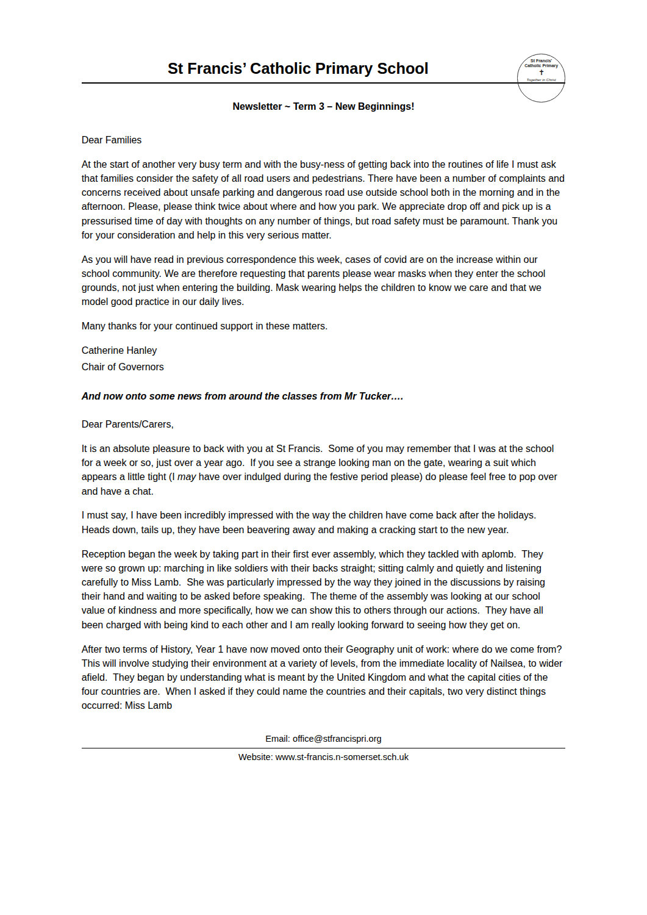St Francis'
Catholic Primary ✝ Together in Christ
St Francis’ Catholic Primary School
Newsletter ~ Term 3 – New Beginnings!
Dear Families
At the start of another very busy term and with the busy-ness of getting back into the routines of life I must ask that families consider the safety of all road users and pedestrians. There have been a number of complaints and concerns received about unsafe parking and dangerous road use outside school both in the morning and in the afternoon. Please, please think twice about where and how you park. We appreciate drop off and pick up is a pressurised time of day with thoughts on any number of things, but road safety must be paramount. Thank you for your consideration and help in this very serious matter.
As you will have read in previous correspondence this week, cases of covid are on the increase within our school community. We are therefore requesting that parents please wear masks when they enter the school grounds, not just when entering the building. Mask wearing helps the children to know we care and that we model good practice in our daily lives.
Many thanks for your continued support in these matters.
Catherine Hanley
Chair of Governors
And now onto some news from around the classes from Mr Tucker….
Dear Parents/Carers,
It is an absolute pleasure to back with you at St Francis. Some of you may remember that I was at the school for a week or so, just over a year ago. If you see a strange looking man on the gate, wearing a suit which appears a little tight (I may have over indulged during the festive period please) do please feel free to pop over and have a chat.
I must say, I have been incredibly impressed with the way the children have come back after the holidays. Heads down, tails up, they have been beavering away and making a cracking start to the new year.
Reception began the week by taking part in their first ever assembly, which they tackled with aplomb. They were so grown up: marching in like soldiers with their backs straight; sitting calmly and quietly and listening carefully to Miss Lamb. She was particularly impressed by the way they joined in the discussions by raising their hand and waiting to be asked before speaking. The theme of the assembly was looking at our school value of kindness and more specifically, how we can show this to others through our actions. They have all been charged with being kind to each other and I am really looking forward to seeing how they get on.
After two terms of History, Year 1 have now moved onto their Geography unit of work: where do we come from? This will involve studying their environment at a variety of levels, from the immediate locality of Nailsea, to wider afield. They began by understanding what is meant by the United Kingdom and what the capital cities of the four countries are. When I asked if they could name the countries and their capitals, two very distinct things occurred: Miss Lamb
Email: office@stfrancispri.org
Website: www.st-francis.n-somerset.sch.uk